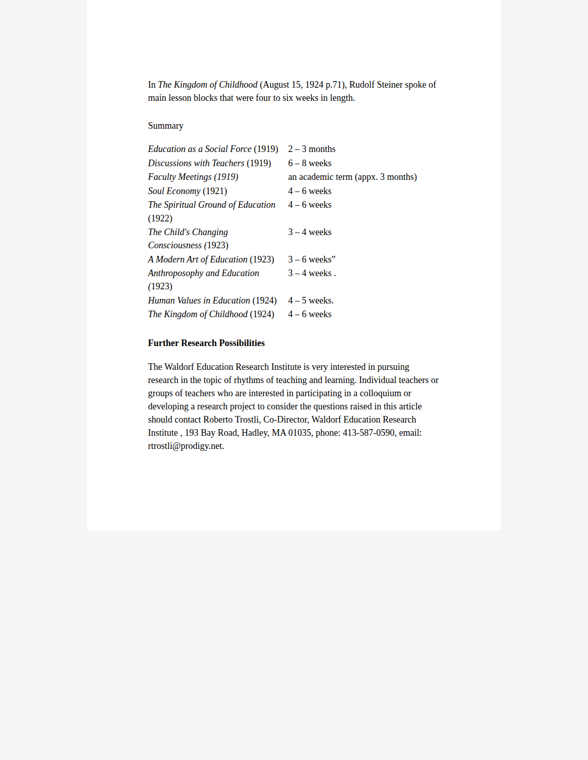In The Kingdom of Childhood (August 15, 1924 p.71), Rudolf Steiner spoke of main lesson blocks that were four to six weeks in length.
Summary
| Education as a Social Force (1919) | 2 – 3 months |
| Discussions with Teachers (1919) | 6 – 8 weeks |
| Faculty Meetings (1919) | an academic term (appx. 3 months) |
| Soul Economy (1921) | 4 – 6 weeks |
| The Spiritual Ground of Education (1922) | 4 – 6 weeks |
| The Child's Changing Consciousness ( 1923) | 3 – 4 weeks |
| A Modern Art of Education (1923) | 3 – 6 weeks” |
| Anthroposophy and Education ( 1923) | 3 – 4 weeks . |
| Human Values in Education (1924) | 4 – 5 weeks. |
| The Kingdom of Childhood (1924) | 4 – 6 weeks |
Further Research Possibilities
The Waldorf Education Research Institute is very interested in pursuing research in the topic of rhythms of teaching and learning. Individual teachers or groups of teachers who are interested in participating in a colloquium or developing a research project to consider the questions raised in this article should contact Roberto Trostli, Co-Director, Waldorf Education Research Institute , 193 Bay Road, Hadley, MA 01035, phone: 413-587-0590, email: rtrostli@prodigy.net.